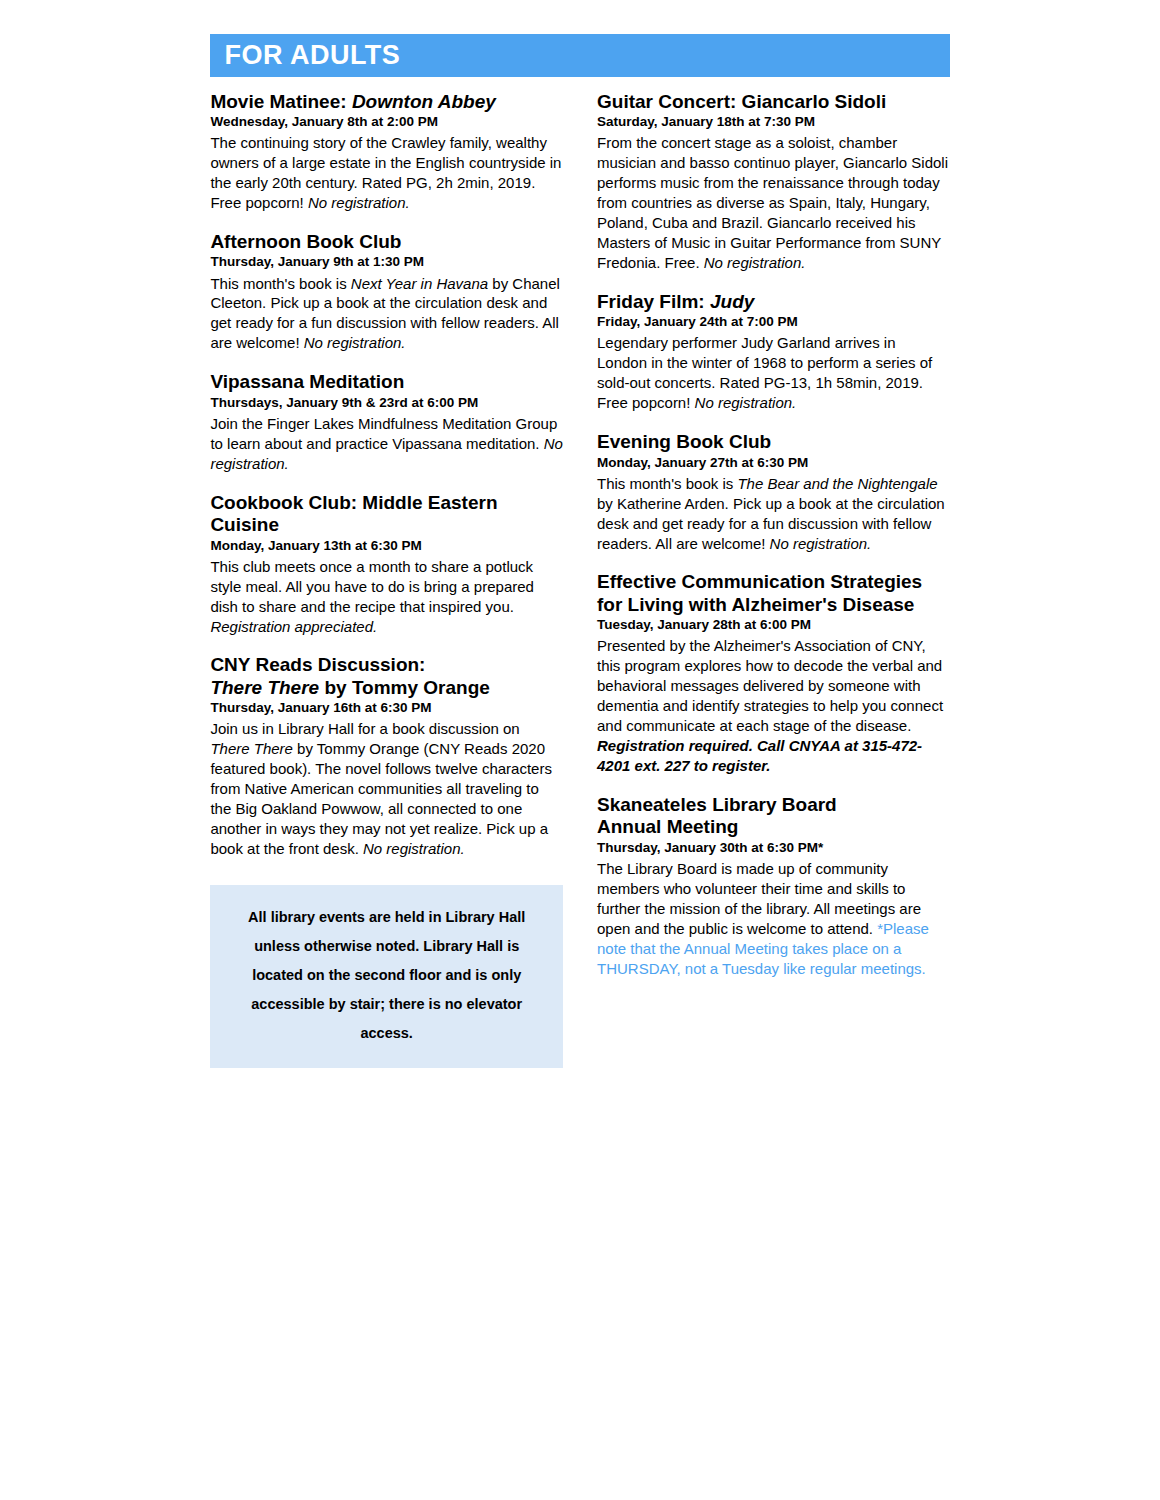FOR ADULTS
Movie Matinee: Downton Abbey
Wednesday, January 8th at 2:00 PM
The continuing story of the Crawley family, wealthy owners of a large estate in the English countryside in the early 20th century. Rated PG, 2h 2min, 2019. Free popcorn! No registration.
Afternoon Book Club
Thursday, January 9th at 1:30 PM
This month's book is Next Year in Havana by Chanel Cleeton. Pick up a book at the circulation desk and get ready for a fun discussion with fellow readers. All are welcome! No registration.
Vipassana Meditation
Thursdays, January 9th & 23rd at 6:00 PM
Join the Finger Lakes Mindfulness Meditation Group to learn about and practice Vipassana meditation. No registration.
Cookbook Club: Middle Eastern Cuisine
Monday, January 13th at 6:30 PM
This club meets once a month to share a potluck style meal. All you have to do is bring a prepared dish to share and the recipe that inspired you. Registration appreciated.
CNY Reads Discussion:
There There by Tommy Orange
Thursday, January 16th at 6:30 PM
Join us in Library Hall for a book discussion on There There by Tommy Orange (CNY Reads 2020 featured book). The novel follows twelve characters from Native American communities all traveling to the Big Oakland Powwow, all connected to one another in ways they may not yet realize. Pick up a book at the front desk. No registration.
All library events are held in Library Hall unless otherwise noted. Library Hall is located on the second floor and is only accessible by stair; there is no elevator access.
Guitar Concert: Giancarlo Sidoli
Saturday, January 18th at 7:30 PM
From the concert stage as a soloist, chamber musician and basso continuo player, Giancarlo Sidoli performs music from the renaissance through today from countries as diverse as Spain, Italy, Hungary, Poland, Cuba and Brazil. Giancarlo received his Masters of Music in Guitar Performance from SUNY Fredonia. Free. No registration.
Friday Film: Judy
Friday, January 24th at 7:00 PM
Legendary performer Judy Garland arrives in London in the winter of 1968 to perform a series of sold-out concerts. Rated PG-13, 1h 58min, 2019. Free popcorn! No registration.
Evening Book Club
Monday, January 27th at 6:30 PM
This month's book is The Bear and the Nightengale by Katherine Arden. Pick up a book at the circulation desk and get ready for a fun discussion with fellow readers. All are welcome! No registration.
Effective Communication Strategies for Living with Alzheimer's Disease
Tuesday, January 28th at 6:00 PM
Presented by the Alzheimer's Association of CNY, this program explores how to decode the verbal and behavioral messages delivered by someone with dementia and identify strategies to help you connect and communicate at each stage of the disease. Registration required. Call CNYAA at 315-472-4201 ext. 227 to register.
Skaneateles Library Board
Annual Meeting
Thursday, January 30th at 6:30 PM*
The Library Board is made up of community members who volunteer their time and skills to further the mission of the library. All meetings are open and the public is welcome to attend. *Please note that the Annual Meeting takes place on a THURSDAY, not a Tuesday like regular meetings.